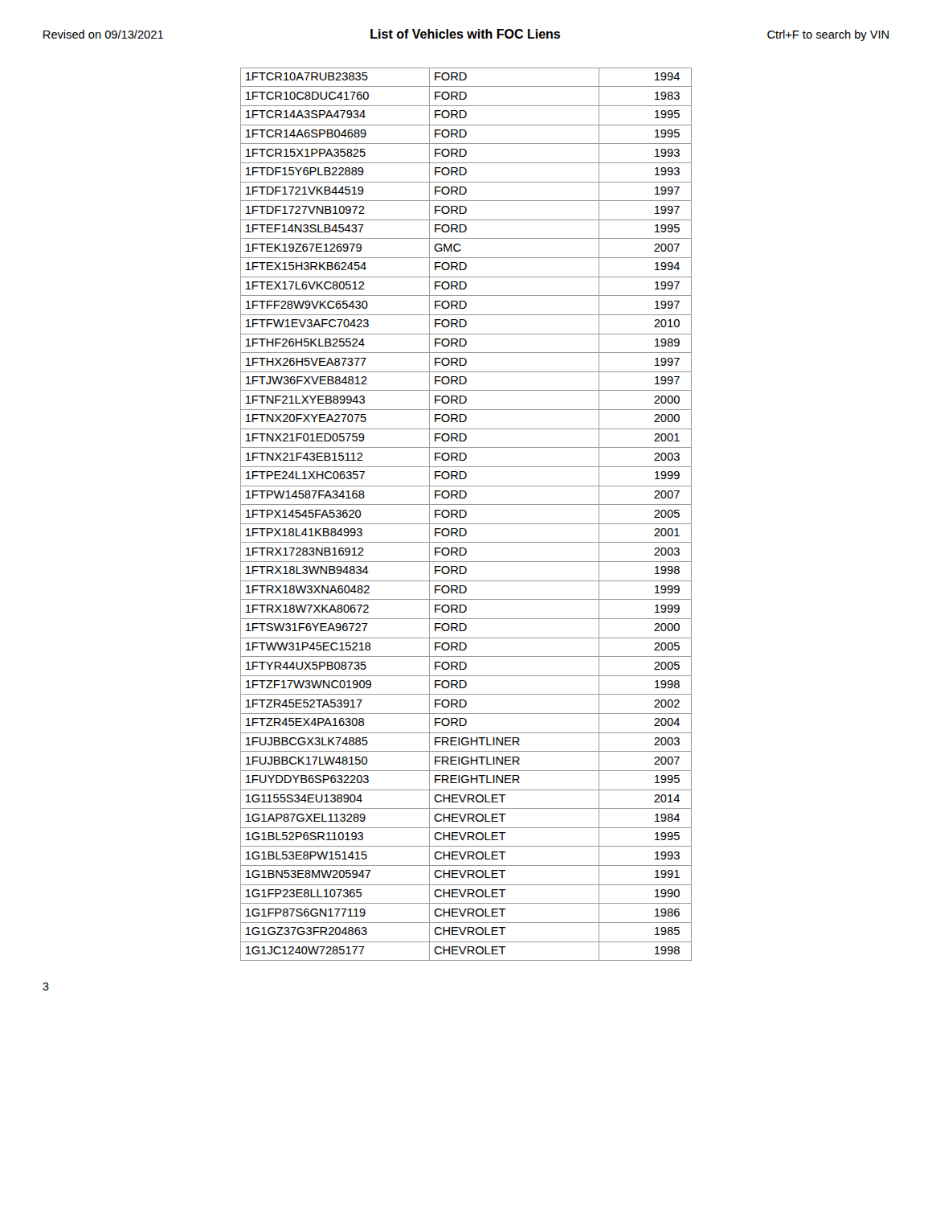Revised on 09/13/2021
List of Vehicles with FOC Liens
Ctrl+F to search by VIN
| 1FTCR10A7RUB23835 | FORD | 1994 |
| 1FTCR10C8DUC41760 | FORD | 1983 |
| 1FTCR14A3SPA47934 | FORD | 1995 |
| 1FTCR14A6SPB04689 | FORD | 1995 |
| 1FTCR15X1PPA35825 | FORD | 1993 |
| 1FTDF15Y6PLB22889 | FORD | 1993 |
| 1FTDF1721VKB44519 | FORD | 1997 |
| 1FTDF1727VNB10972 | FORD | 1997 |
| 1FTEF14N3SLB45437 | FORD | 1995 |
| 1FTEK19Z67E126979 | GMC | 2007 |
| 1FTEX15H3RKB62454 | FORD | 1994 |
| 1FTEX17L6VKC80512 | FORD | 1997 |
| 1FTFF28W9VKC65430 | FORD | 1997 |
| 1FTFW1EV3AFC70423 | FORD | 2010 |
| 1FTHF26H5KLB25524 | FORD | 1989 |
| 1FTHX26H5VEA87377 | FORD | 1997 |
| 1FTJW36FXVEB84812 | FORD | 1997 |
| 1FTNF21LXYEB89943 | FORD | 2000 |
| 1FTNX20FXYEA27075 | FORD | 2000 |
| 1FTNX21F01ED05759 | FORD | 2001 |
| 1FTNX21F43EB15112 | FORD | 2003 |
| 1FTPE24L1XHC06357 | FORD | 1999 |
| 1FTPW14587FA34168 | FORD | 2007 |
| 1FTPX14545FA53620 | FORD | 2005 |
| 1FTPX18L41KB84993 | FORD | 2001 |
| 1FTRX17283NB16912 | FORD | 2003 |
| 1FTRX18L3WNB94834 | FORD | 1998 |
| 1FTRX18W3XNA60482 | FORD | 1999 |
| 1FTRX18W7XKA80672 | FORD | 1999 |
| 1FTSW31F6YEA96727 | FORD | 2000 |
| 1FTWW31P45EC15218 | FORD | 2005 |
| 1FTYR44UX5PB08735 | FORD | 2005 |
| 1FTZF17W3WNC01909 | FORD | 1998 |
| 1FTZR45E52TA53917 | FORD | 2002 |
| 1FTZR45EX4PA16308 | FORD | 2004 |
| 1FUJBBCGX3LK74885 | FREIGHTLINER | 2003 |
| 1FUJBBCK17LW48150 | FREIGHTLINER | 2007 |
| 1FUYDDYB6SP632203 | FREIGHTLINER | 1995 |
| 1G1155S34EU138904 | CHEVROLET | 2014 |
| 1G1AP87GXEL113289 | CHEVROLET | 1984 |
| 1G1BL52P6SR110193 | CHEVROLET | 1995 |
| 1G1BL53E8PW151415 | CHEVROLET | 1993 |
| 1G1BN53E8MW205947 | CHEVROLET | 1991 |
| 1G1FP23E8LL107365 | CHEVROLET | 1990 |
| 1G1FP87S6GN177119 | CHEVROLET | 1986 |
| 1G1GZ37G3FR204863 | CHEVROLET | 1985 |
| 1G1JC1240W7285177 | CHEVROLET | 1998 |
3